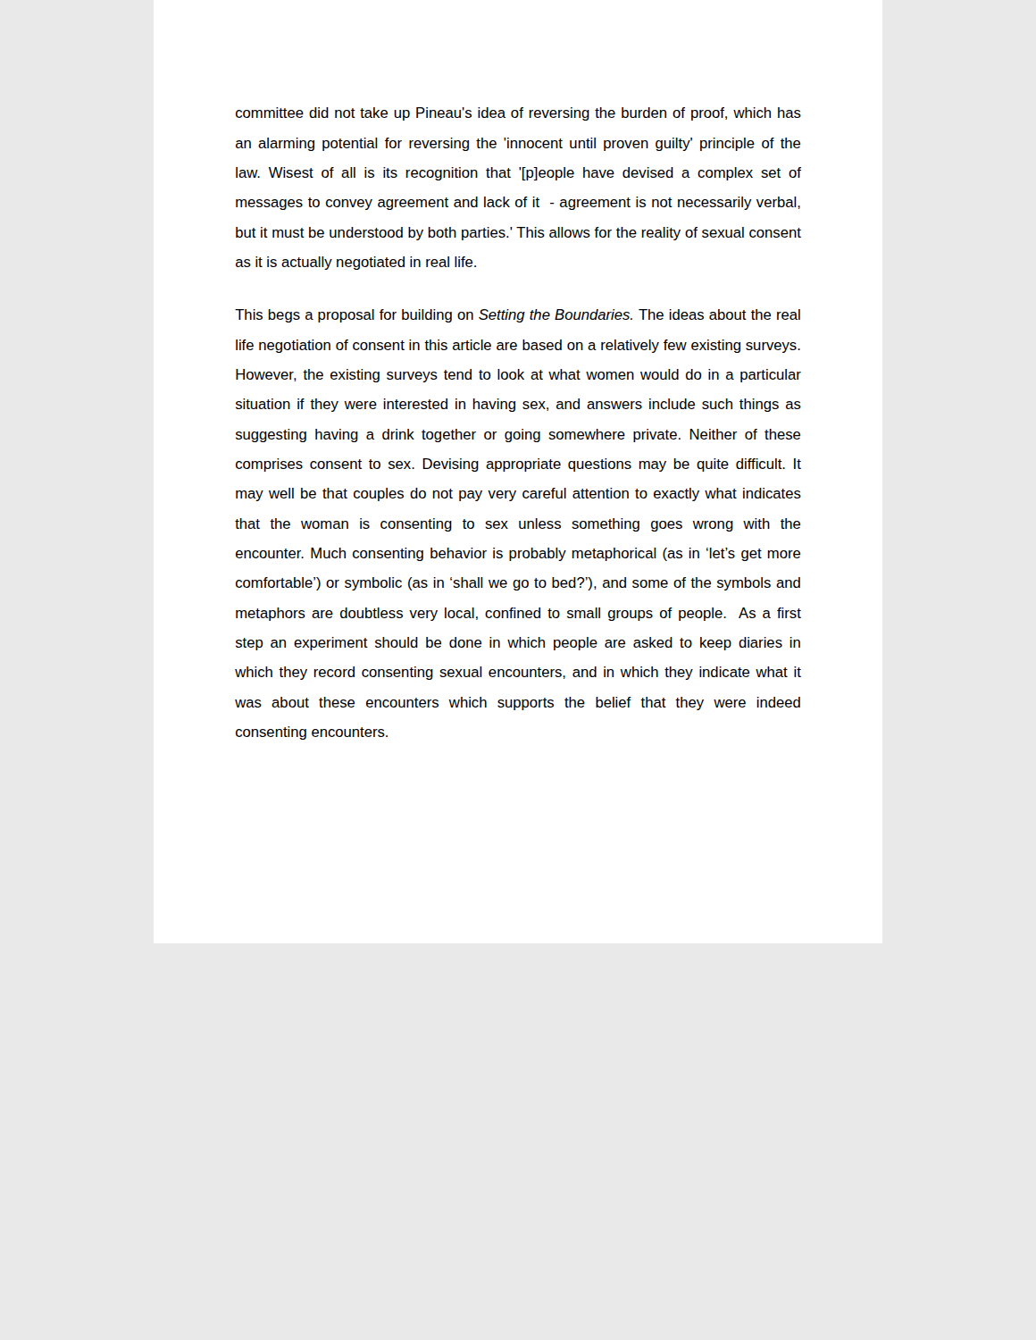committee did not take up Pineau's idea of reversing the burden of proof, which has an alarming potential for reversing the 'innocent until proven guilty' principle of the law. Wisest of all is its recognition that '[p]eople have devised a complex set of messages to convey agreement and lack of it - agreement is not necessarily verbal, but it must be understood by both parties.' This allows for the reality of sexual consent as it is actually negotiated in real life.
This begs a proposal for building on Setting the Boundaries. The ideas about the real life negotiation of consent in this article are based on a relatively few existing surveys. However, the existing surveys tend to look at what women would do in a particular situation if they were interested in having sex, and answers include such things as suggesting having a drink together or going somewhere private. Neither of these comprises consent to sex. Devising appropriate questions may be quite difficult. It may well be that couples do not pay very careful attention to exactly what indicates that the woman is consenting to sex unless something goes wrong with the encounter. Much consenting behavior is probably metaphorical (as in ‘let’s get more comfortable’) or symbolic (as in ‘shall we go to bed?’), and some of the symbols and metaphors are doubtless very local, confined to small groups of people. As a first step an experiment should be done in which people are asked to keep diaries in which they record consenting sexual encounters, and in which they indicate what it was about these encounters which supports the belief that they were indeed consenting encounters.